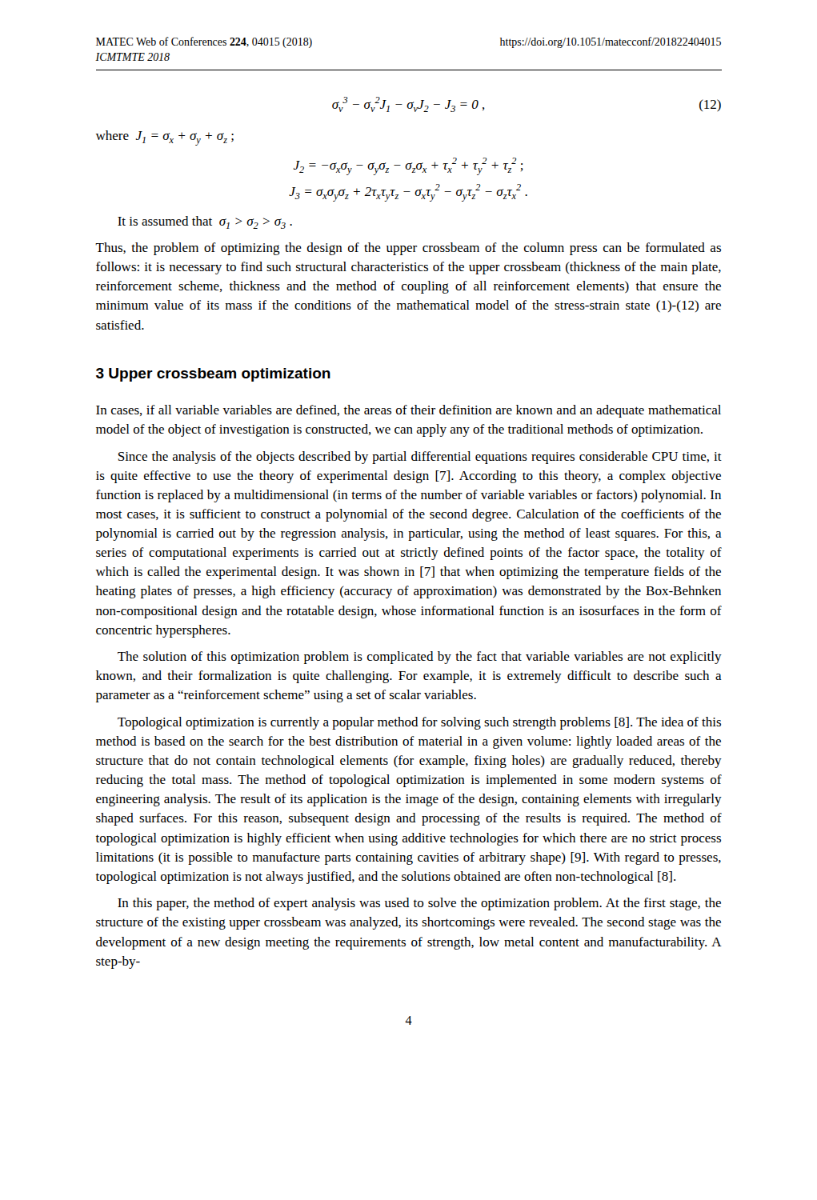MATEC Web of Conferences 224, 04015 (2018)
ICMTMTE 2018
https://doi.org/10.1051/matecconf/201822404015
σv3 − σv2J1 − σvJ2 − J3 = 0 , (12)
where J1 = σx + σy + σz ;
J2 = −σxσy − σyσz − σzσx + τx2 + τy2 + τz2 ;
J3 = σxσyσz + 2τxτyτz − σxτy2 − σyτz2 − σzτx2 .
It is assumed that σ1 > σ2 > σ3 .
Thus, the problem of optimizing the design of the upper crossbeam of the column press can be formulated as follows: it is necessary to find such structural characteristics of the upper crossbeam (thickness of the main plate, reinforcement scheme, thickness and the method of coupling of all reinforcement elements) that ensure the minimum value of its mass if the conditions of the mathematical model of the stress-strain state (1)-(12) are satisfied.
3 Upper crossbeam optimization
In cases, if all variable variables are defined, the areas of their definition are known and an adequate mathematical model of the object of investigation is constructed, we can apply any of the traditional methods of optimization.
Since the analysis of the objects described by partial differential equations requires considerable CPU time, it is quite effective to use the theory of experimental design [7]. According to this theory, a complex objective function is replaced by a multidimensional (in terms of the number of variable variables or factors) polynomial. In most cases, it is sufficient to construct a polynomial of the second degree. Calculation of the coefficients of the polynomial is carried out by the regression analysis, in particular, using the method of least squares. For this, a series of computational experiments is carried out at strictly defined points of the factor space, the totality of which is called the experimental design. It was shown in [7] that when optimizing the temperature fields of the heating plates of presses, a high efficiency (accuracy of approximation) was demonstrated by the Box-Behnken non-compositional design and the rotatable design, whose informational function is an isosurfaces in the form of concentric hyperspheres.
The solution of this optimization problem is complicated by the fact that variable variables are not explicitly known, and their formalization is quite challenging. For example, it is extremely difficult to describe such a parameter as a “reinforcement scheme” using a set of scalar variables.
Topological optimization is currently a popular method for solving such strength problems [8]. The idea of this method is based on the search for the best distribution of material in a given volume: lightly loaded areas of the structure that do not contain technological elements (for example, fixing holes) are gradually reduced, thereby reducing the total mass. The method of topological optimization is implemented in some modern systems of engineering analysis. The result of its application is the image of the design, containing elements with irregularly shaped surfaces. For this reason, subsequent design and processing of the results is required. The method of topological optimization is highly efficient when using additive technologies for which there are no strict process limitations (it is possible to manufacture parts containing cavities of arbitrary shape) [9]. With regard to presses, topological optimization is not always justified, and the solutions obtained are often non-technological [8].
In this paper, the method of expert analysis was used to solve the optimization problem. At the first stage, the structure of the existing upper crossbeam was analyzed, its shortcomings were revealed. The second stage was the development of a new design meeting the requirements of strength, low metal content and manufacturability. A step-by-
4